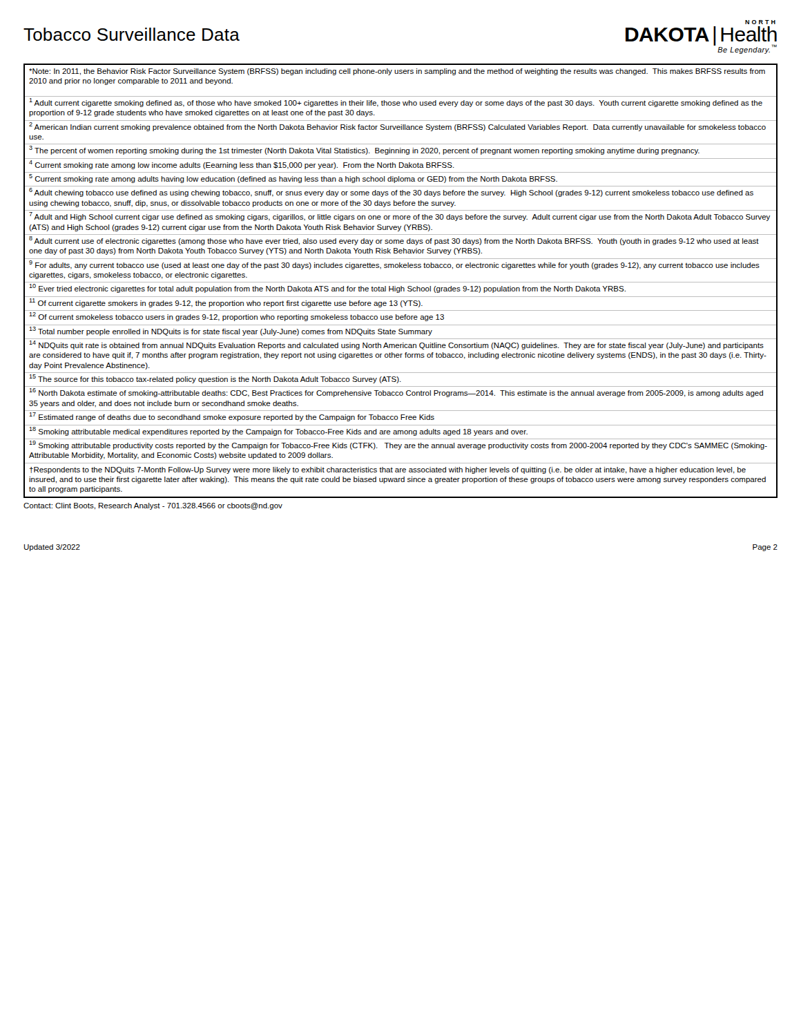Tobacco Surveillance Data
NORTH
DAKOTA|Health
Be Legendary.™
| *Note: In 2011, the Behavior Risk Factor Surveillance System (BRFSS) began including cell phone-only users in sampling and the method of weighting the results was changed. This makes BRFSS results from 2010 and prior no longer comparable to 2011 and beyond. |
| 1 Adult current cigarette smoking defined as, of those who have smoked 100+ cigarettes in their life, those who used every day or some days of the past 30 days. Youth current cigarette smoking defined as the proportion of 9-12 grade students who have smoked cigarettes on at least one of the past 30 days. |
| 2 American Indian current smoking prevalence obtained from the North Dakota Behavior Risk factor Surveillance System (BRFSS) Calculated Variables Report. Data currently unavailable for smokeless tobacco use. |
| 3 The percent of women reporting smoking during the 1st trimester (North Dakota Vital Statistics). Beginning in 2020, percent of pregnant women reporting smoking anytime during pregnancy. |
| 4 Current smoking rate among low income adults (Eearning less than $15,000 per year). From the North Dakota BRFSS. |
| 5 Current smoking rate among adults having low education (defined as having less than a high school diploma or GED) from the North Dakota BRFSS. |
| 6 Adult chewing tobacco use defined as using chewing tobacco, snuff, or snus every day or some days of the 30 days before the survey. High School (grades 9-12) current smokeless tobacco use defined as using chewing tobacco, snuff, dip, snus, or dissolvable tobacco products on one or more of the 30 days before the survey. |
| 7 Adult and High School current cigar use defined as smoking cigars, cigarillos, or little cigars on one or more of the 30 days before the survey. Adult current cigar use from the North Dakota Adult Tobacco Survey (ATS) and High School (grades 9-12) current cigar use from the North Dakota Youth Risk Behavior Survey (YRBS). |
| 8 Adult current use of electronic cigarettes (among those who have ever tried, also used every day or some days of past 30 days) from the North Dakota BRFSS. Youth (youth in grades 9-12 who used at least one day of past 30 days) from North Dakota Youth Tobacco Survey (YTS) and North Dakota Youth Risk Behavior Survey (YRBS). |
| 9 For adults, any current tobacco use (used at least one day of the past 30 days) includes cigarettes, smokeless tobacco, or electronic cigarettes while for youth (grades 9-12), any current tobacco use includes cigarettes, cigars, smokeless tobacco, or electronic cigarettes. |
| 10 Ever tried electronic cigarettes for total adult population from the North Dakota ATS and for the total High School (grades 9-12) population from the North Dakota YRBS. |
| 11 Of current cigarette smokers in grades 9-12, the proportion who report first cigarette use before age 13 (YTS). |
| 12 Of current smokeless tobacco users in grades 9-12, proportion who reporting smokeless tobacco use before age 13 |
| 13 Total number people enrolled in NDQuits is for state fiscal year (July-June) comes from NDQuits State Summary |
| 14 NDQuits quit rate is obtained from annual NDQuits Evaluation Reports and calculated using North American Quitline Consortium (NAQC) guidelines. They are for state fiscal year (July-June) and participants are considered to have quit if, 7 months after program registration, they report not using cigarettes or other forms of tobacco, including electronic nicotine delivery systems (ENDS), in the past 30 days (i.e. Thirty-day Point Prevalence Abstinence). |
| 15 The source for this tobacco tax-related policy question is the North Dakota Adult Tobacco Survey (ATS). |
| 16 North Dakota estimate of smoking-attributable deaths: CDC, Best Practices for Comprehensive Tobacco Control Programs—2014. This estimate is the annual average from 2005-2009, is among adults aged 35 years and older, and does not include burn or secondhand smoke deaths. |
| 17 Estimated range of deaths due to secondhand smoke exposure reported by the Campaign for Tobacco Free Kids |
| 18 Smoking attributable medical expenditures reported by the Campaign for Tobacco-Free Kids and are among adults aged 18 years and over. |
| 19 Smoking attributable productivity costs reported by the Campaign for Tobacco-Free Kids (CTFK). They are the annual average productivity costs from 2000-2004 reported by they CDC's SAMMEC (Smoking-Attributable Morbidity, Mortality, and Economic Costs) website updated to 2009 dollars. |
| †Respondents to the NDQuits 7-Month Follow-Up Survey were more likely to exhibit characteristics that are associated with higher levels of quitting (i.e. be older at intake, have a higher education level, be insured, and to use their first cigarette later after waking). This means the quit rate could be biased upward since a greater proportion of these groups of tobacco users were among survey responders compared to all program participants. |
Contact: Clint Boots, Research Analyst - 701.328.4566 or cboots@nd.gov
Updated 3/2022
Page 2